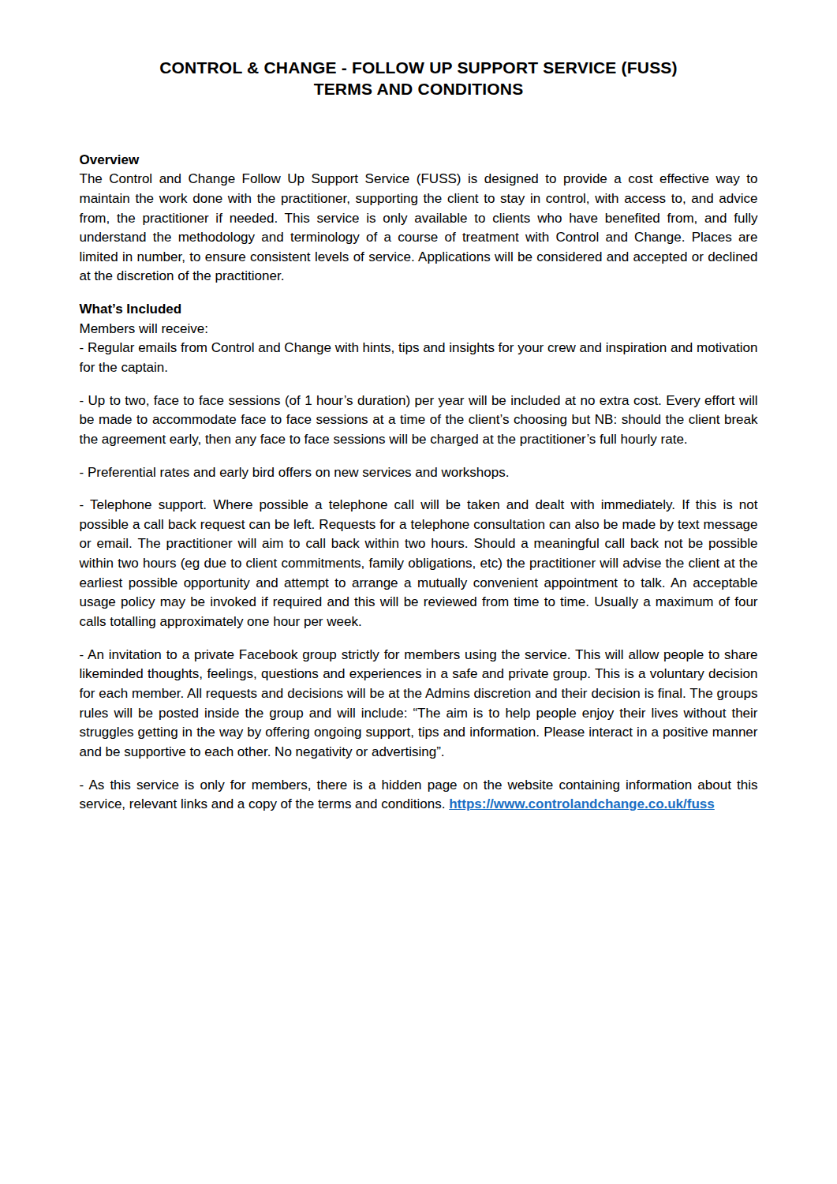CONTROL & CHANGE - FOLLOW UP SUPPORT SERVICE (FUSS)
TERMS AND CONDITIONS
Overview
The Control and Change Follow Up Support Service (FUSS) is designed to provide a cost effective way to maintain the work done with the practitioner, supporting the client to stay in control, with access to, and advice from, the practitioner if needed. This service is only available to clients who have benefited from, and fully understand the methodology and terminology of a course of treatment with Control and Change. Places are limited in number, to ensure consistent levels of service. Applications will be considered and accepted or declined at the discretion of the practitioner.
What’s Included
Members will receive:
- Regular emails from Control and Change with hints, tips and insights for your crew and inspiration and motivation for the captain.
- Up to two, face to face sessions (of 1 hour’s duration) per year will be included at no extra cost. Every effort will be made to accommodate face to face sessions at a time of the client’s choosing but NB: should the client break the agreement early, then any face to face sessions will be charged at the practitioner’s full hourly rate.
- Preferential rates and early bird offers on new services and workshops.
- Telephone support. Where possible a telephone call will be taken and dealt with immediately. If this is not possible a call back request can be left. Requests for a telephone consultation can also be made by text message or email. The practitioner will aim to call back within two hours. Should a meaningful call back not be possible within two hours (eg due to client commitments, family obligations, etc) the practitioner will advise the client at the earliest possible opportunity and attempt to arrange a mutually convenient appointment to talk. An acceptable usage policy may be invoked if required and this will be reviewed from time to time. Usually a maximum of four calls totalling approximately one hour per week.
- An invitation to a private Facebook group strictly for members using the service. This will allow people to share likeminded thoughts, feelings, questions and experiences in a safe and private group. This is a voluntary decision for each member. All requests and decisions will be at the Admins discretion and their decision is final. The groups rules will be posted inside the group and will include: “The aim is to help people enjoy their lives without their struggles getting in the way by offering ongoing support, tips and information. Please interact in a positive manner and be supportive to each other. No negativity or advertising”.
- As this service is only for members, there is a hidden page on the website containing information about this service, relevant links and a copy of the terms and conditions. https://www.controlandchange.co.uk/fuss